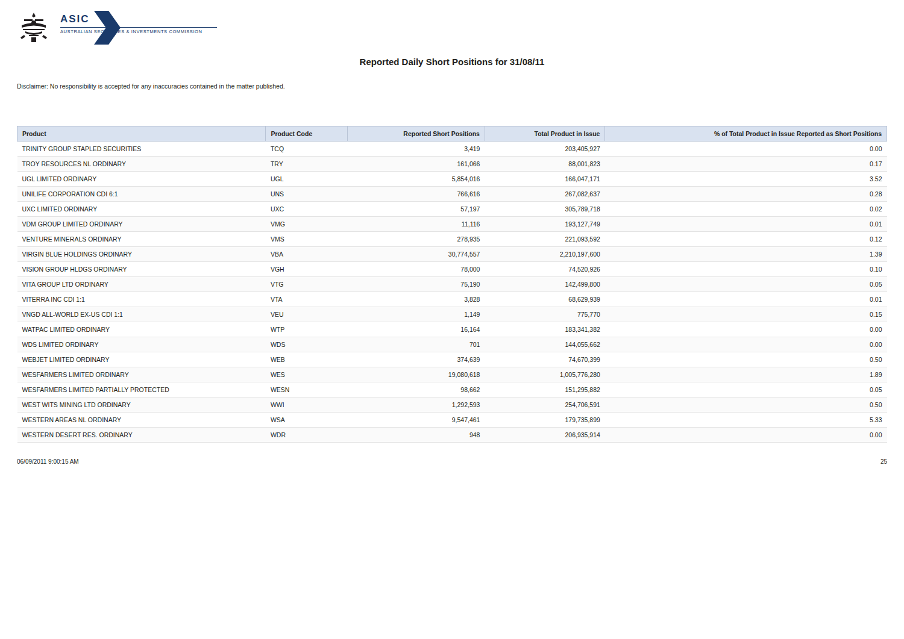ASIC
Australian Securities & Investments Commission
Reported Daily Short Positions for 31/08/11
Disclaimer: No responsibility is accepted for any inaccuracies contained in the matter published.
| Product | Product Code | Reported Short Positions | Total Product in Issue | % of Total Product in Issue Reported as Short Positions |
| --- | --- | --- | --- | --- |
| TRINITY GROUP STAPLED SECURITIES | TCQ | 3,419 | 203,405,927 | 0.00 |
| TROY RESOURCES NL ORDINARY | TRY | 161,066 | 88,001,823 | 0.17 |
| UGL LIMITED ORDINARY | UGL | 5,854,016 | 166,047,171 | 3.52 |
| UNILIFE CORPORATION CDI 6:1 | UNS | 766,616 | 267,082,637 | 0.28 |
| UXC LIMITED ORDINARY | UXC | 57,197 | 305,789,718 | 0.02 |
| VDM GROUP LIMITED ORDINARY | VMG | 11,116 | 193,127,749 | 0.01 |
| VENTURE MINERALS ORDINARY | VMS | 278,935 | 221,093,592 | 0.12 |
| VIRGIN BLUE HOLDINGS ORDINARY | VBA | 30,774,557 | 2,210,197,600 | 1.39 |
| VISION GROUP HLDGS ORDINARY | VGH | 78,000 | 74,520,926 | 0.10 |
| VITA GROUP LTD ORDINARY | VTG | 75,190 | 142,499,800 | 0.05 |
| VITERRA INC CDI 1:1 | VTA | 3,828 | 68,629,939 | 0.01 |
| VNGD ALL-WORLD EX-US CDI 1:1 | VEU | 1,149 | 775,770 | 0.15 |
| WATPAC LIMITED ORDINARY | WTP | 16,164 | 183,341,382 | 0.00 |
| WDS LIMITED ORDINARY | WDS | 701 | 144,055,662 | 0.00 |
| WEBJET LIMITED ORDINARY | WEB | 374,639 | 74,670,399 | 0.50 |
| WESFARMERS LIMITED ORDINARY | WES | 19,080,618 | 1,005,776,280 | 1.89 |
| WESFARMERS LIMITED PARTIALLY PROTECTED | WESN | 98,662 | 151,295,882 | 0.05 |
| WEST WITS MINING LTD ORDINARY | WWI | 1,292,593 | 254,706,591 | 0.50 |
| WESTERN AREAS NL ORDINARY | WSA | 9,547,461 | 179,735,899 | 5.33 |
| WESTERN DESERT RES. ORDINARY | WDR | 948 | 206,935,914 | 0.00 |
06/09/2011 9:00:15 AM 25